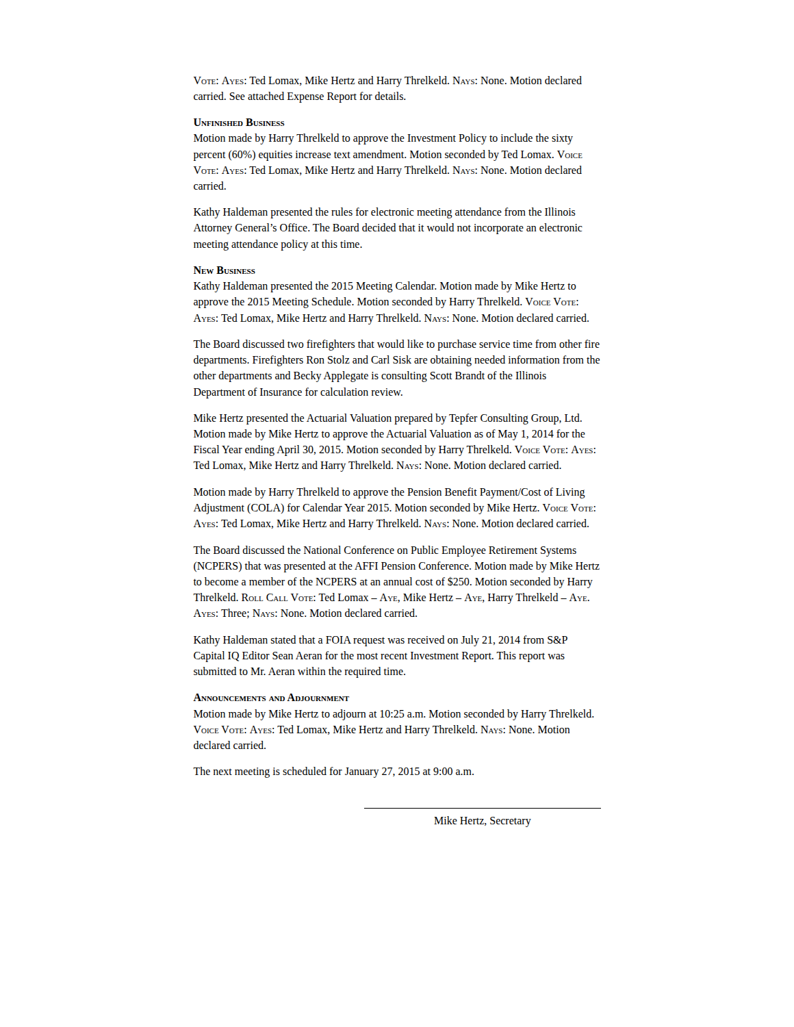Vote: Ayes: Ted Lomax, Mike Hertz and Harry Threlkeld. Nays: None. Motion declared carried. See attached Expense Report for details.
Unfinished Business
Motion made by Harry Threlkeld to approve the Investment Policy to include the sixty percent (60%) equities increase text amendment. Motion seconded by Ted Lomax. Voice Vote: Ayes: Ted Lomax, Mike Hertz and Harry Threlkeld. Nays: None. Motion declared carried.
Kathy Haldeman presented the rules for electronic meeting attendance from the Illinois Attorney General’s Office. The Board decided that it would not incorporate an electronic meeting attendance policy at this time.
New Business
Kathy Haldeman presented the 2015 Meeting Calendar. Motion made by Mike Hertz to approve the 2015 Meeting Schedule. Motion seconded by Harry Threlkeld. Voice Vote: Ayes: Ted Lomax, Mike Hertz and Harry Threlkeld. Nays: None. Motion declared carried.
The Board discussed two firefighters that would like to purchase service time from other fire departments. Firefighters Ron Stolz and Carl Sisk are obtaining needed information from the other departments and Becky Applegate is consulting Scott Brandt of the Illinois Department of Insurance for calculation review.
Mike Hertz presented the Actuarial Valuation prepared by Tepfer Consulting Group, Ltd. Motion made by Mike Hertz to approve the Actuarial Valuation as of May 1, 2014 for the Fiscal Year ending April 30, 2015. Motion seconded by Harry Threlkeld. Voice Vote: Ayes: Ted Lomax, Mike Hertz and Harry Threlkeld. Nays: None. Motion declared carried.
Motion made by Harry Threlkeld to approve the Pension Benefit Payment/Cost of Living Adjustment (COLA) for Calendar Year 2015. Motion seconded by Mike Hertz. Voice Vote: Ayes: Ted Lomax, Mike Hertz and Harry Threlkeld. Nays: None. Motion declared carried.
The Board discussed the National Conference on Public Employee Retirement Systems (NCPERS) that was presented at the AFFI Pension Conference. Motion made by Mike Hertz to become a member of the NCPERS at an annual cost of $250. Motion seconded by Harry Threlkeld. Roll Call Vote: Ted Lomax – Aye, Mike Hertz – Aye, Harry Threlkeld – Aye. Ayes: Three; Nays: None. Motion declared carried.
Kathy Haldeman stated that a FOIA request was received on July 21, 2014 from S&P Capital IQ Editor Sean Aeran for the most recent Investment Report. This report was submitted to Mr. Aeran within the required time.
Announcements and Adjournment
Motion made by Mike Hertz to adjourn at 10:25 a.m. Motion seconded by Harry Threlkeld. Voice Vote: Ayes: Ted Lomax, Mike Hertz and Harry Threlkeld. Nays: None. Motion declared carried.
The next meeting is scheduled for January 27, 2015 at 9:00 a.m.
Mike Hertz, Secretary